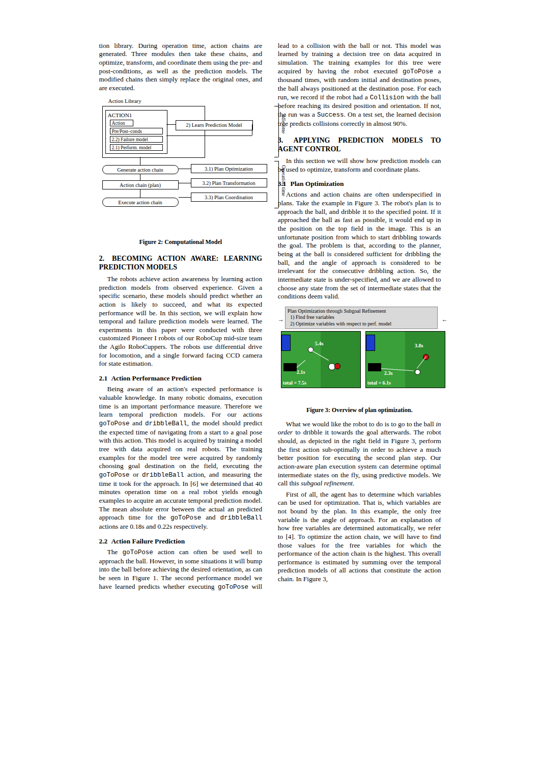tion library. During operation time, action chains are generated. Three modules then take these chains, and optimize, transform, and coordinate them using the pre- and post-conditions, as well as the prediction models. The modified chains then simply replace the original ones, and are executed.
Action Library
ACTION1
Action
Pre/Post–conds
2.2) Failure model
2.1) Perform. model
2) Learn Prediction Model
Generate action chain
Action chain (plan)
Execute action chain
3.1) Plan Optimization
3.2) Plan Transformation
3.3) Plan Coordination
Idle time
Operation time
Figure 2: Computational Model
2. BECOMING ACTION AWARE: LEARNING PREDICTION MODELS
The robots achieve action awareness by learning action prediction models from observed experience. Given a specific scenario, these models should predict whether an action is likely to succeed, and what its expected performance will be. In this section, we will explain how temporal and failure prediction models were learned. The experiments in this paper were conducted with three customized Pioneer I robots of our RoboCup mid-size team the Agilo RoboCuppers. The robots use differential drive for locomotion, and a single forward facing CCD camera for state estimation.
2.1 Action Performance Prediction
Being aware of an action's expected performance is valuable knowledge. In many robotic domains, execution time is an important performance measure. Therefore we learn temporal prediction models. For our actions goToPose and dribbleBall, the model should predict the expected time of navigating from a start to a goal pose with this action. This model is acquired by training a model tree with data acquired on real robots. The training examples for the model tree were acquired by randomly choosing goal destination on the field, executing the goToPose or dribbleBall action, and measuring the time it took for the approach. In [6] we determined that 40 minutes operation time on a real robot yields enough examples to acquire an accurate temporal prediction model. The mean absolute error between the actual an predicted approach time for the goToPose and dribbleBall actions are 0.18s and 0.22s respectively.
2.2 Action Failure Prediction
The goToPose action can often be used well to approach the ball. However, in some situations it will bump into the ball before achieving the desired orientation, as can be seen in Figure 1. The second performance model we have learned predicts whether executing goToPose will lead to a collision with the ball or not. This model was learned by training a decision tree on data acquired in simulation. The training examples for this tree were acquired by having the robot executed goToPose a thousand times, with random initial and destination poses, the ball always positioned at the destination pose. For each run, we record if the robot had a Collision with the ball before reaching its desired position and orientation. If not, the run was a Success. On a test set, the learned decision tree predicts collisions correctly in almost 90%.
3. APPLYING PREDICTION MODELS TO AGENT CONTROL
In this section we will show how prediction models can be used to optimize, transform and coordinate plans.
3.1 Plan Optimization
Actions and action chains are often underspecified in plans. Take the example in Figure 3. The robot's plan is to approach the ball, and dribble it to the specified point. If it approached the ball as fast as possible, it would end up in the position on the top field in the image. This is an unfortunate position from which to start dribbling towards the goal. The problem is that, according to the planner, being at the ball is considered sufficient for dribbling the ball, and the angle of approach is considered to be irrelevant for the consecutive dribbling action. So, the intermediate state is under-specified, and we are allowed to choose any state from the set of intermediate states that the conditions deem valid.
Plan Optimization through Subgoal Refinement
1) Find free variables
2) Optimize variables with respect to perf. model
→
←
2.1s
5.4s
total = 7.5s
2.3s
3.8s
total = 6.1s
Figure 3: Overview of plan optimization.
What we would like the robot to do is to go to the ball in order to dribble it towards the goal afterwards. The robot should, as depicted in the right field in Figure 3, perform the first action sub-optimally in order to achieve a much better position for executing the second plan step. Our action-aware plan execution system can determine optimal intermediate states on the fly, using predictive models. We call this subgoal refinement.
First of all, the agent has to determine which variables can be used for optimization. That is, which variables are not bound by the plan. In this example, the only free variable is the angle of approach. For an explanation of how free variables are determined automatically, we refer to [4]. To optimize the action chain, we will have to find those values for the free variables for which the performance of the action chain is the highest. This overall performance is estimated by summing over the temporal prediction models of all actions that constitute the action chain. In Figure 3,